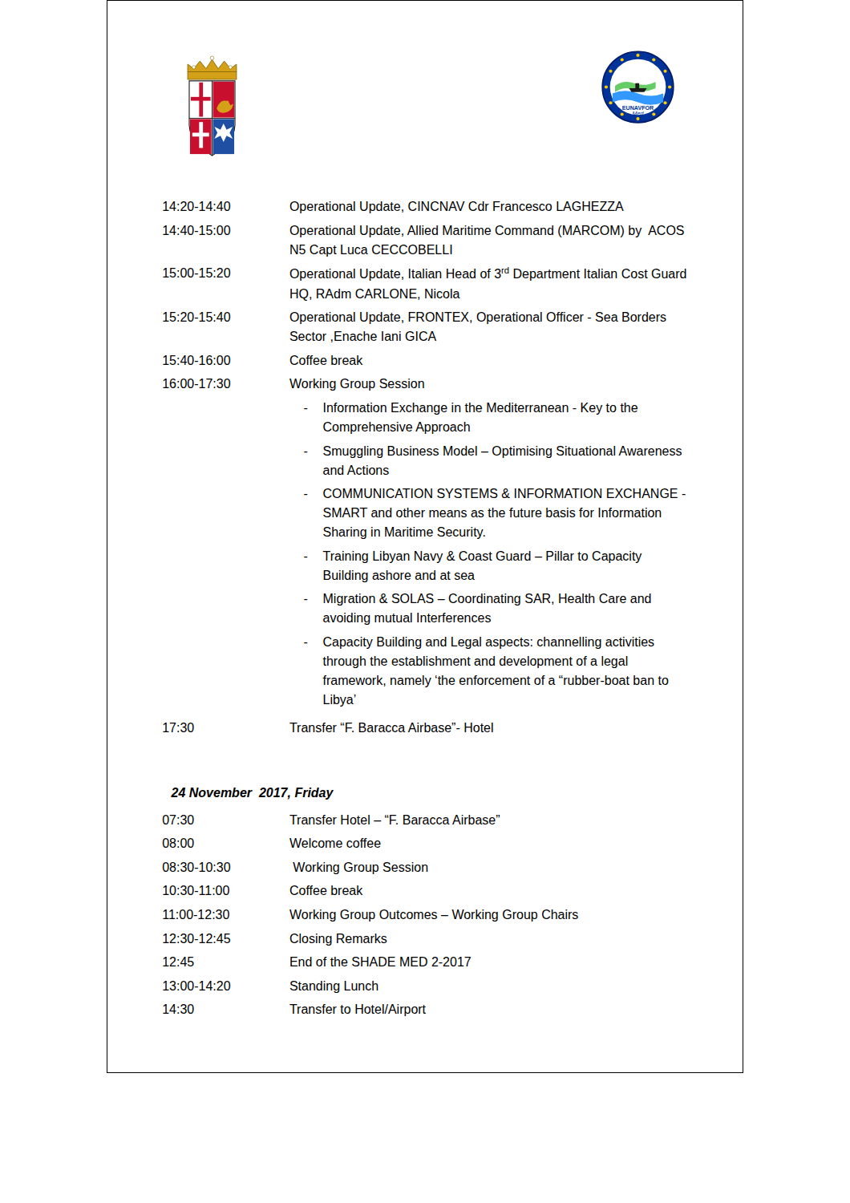EUNAVFOR Med
| 14:20-14:40 | Operational Update, CINCNAV Cdr Francesco LAGHEZZA |
| 14:40-15:00 | Operational Update, Allied Maritime Command (MARCOM) by ACOS N5 Capt Luca CECCOBELLI |
| 15:00-15:20 | Operational Update, Italian Head of 3 rd Department Italian Cost Guard HQ, RAdm CARLONE, Nicola |
| 15:20-15:40 | Operational Update, FRONTEX, Operational Officer - Sea Borders Sector ,Enache Iani GICA |
| 15:40-16:00 | Coffee break |
| 16:00-17:30 | Working Group Session Information Exchange in the Mediterranean - Key to the Comprehensive Approach Smuggling Business Model – Optimising Situational Awareness and Actions COMMUNICATION SYSTEMS & INFORMATION EXCHANGE - SMART and other means as the future basis for Information Sharing in Maritime Security. Training Libyan Navy & Coast Guard – Pillar to Capacity Building ashore and at sea Migration & SOLAS – Coordinating SAR, Health Care and avoiding mutual Interferences Capacity Building and Legal aspects: channelling activities through the establishment and development of a legal framework, namely ‘the enforcement of a “rubber-boat ban to Libya’ |
| 17:30 | Transfer “F. Baracca Airbase”- Hotel |
24 November 2017, Friday
| 07:30 | Transfer Hotel – “F. Baracca Airbase” |
| 08:00 | Welcome coffee |
| 08:30-10:30 | Working Group Session |
| 10:30-11:00 | Coffee break |
| 11:00-12:30 | Working Group Outcomes – Working Group Chairs |
| 12:30-12:45 | Closing Remarks |
| 12:45 | End of the SHADE MED 2-2017 |
| 13:00-14:20 | Standing Lunch |
| 14:30 | Transfer to Hotel/Airport |